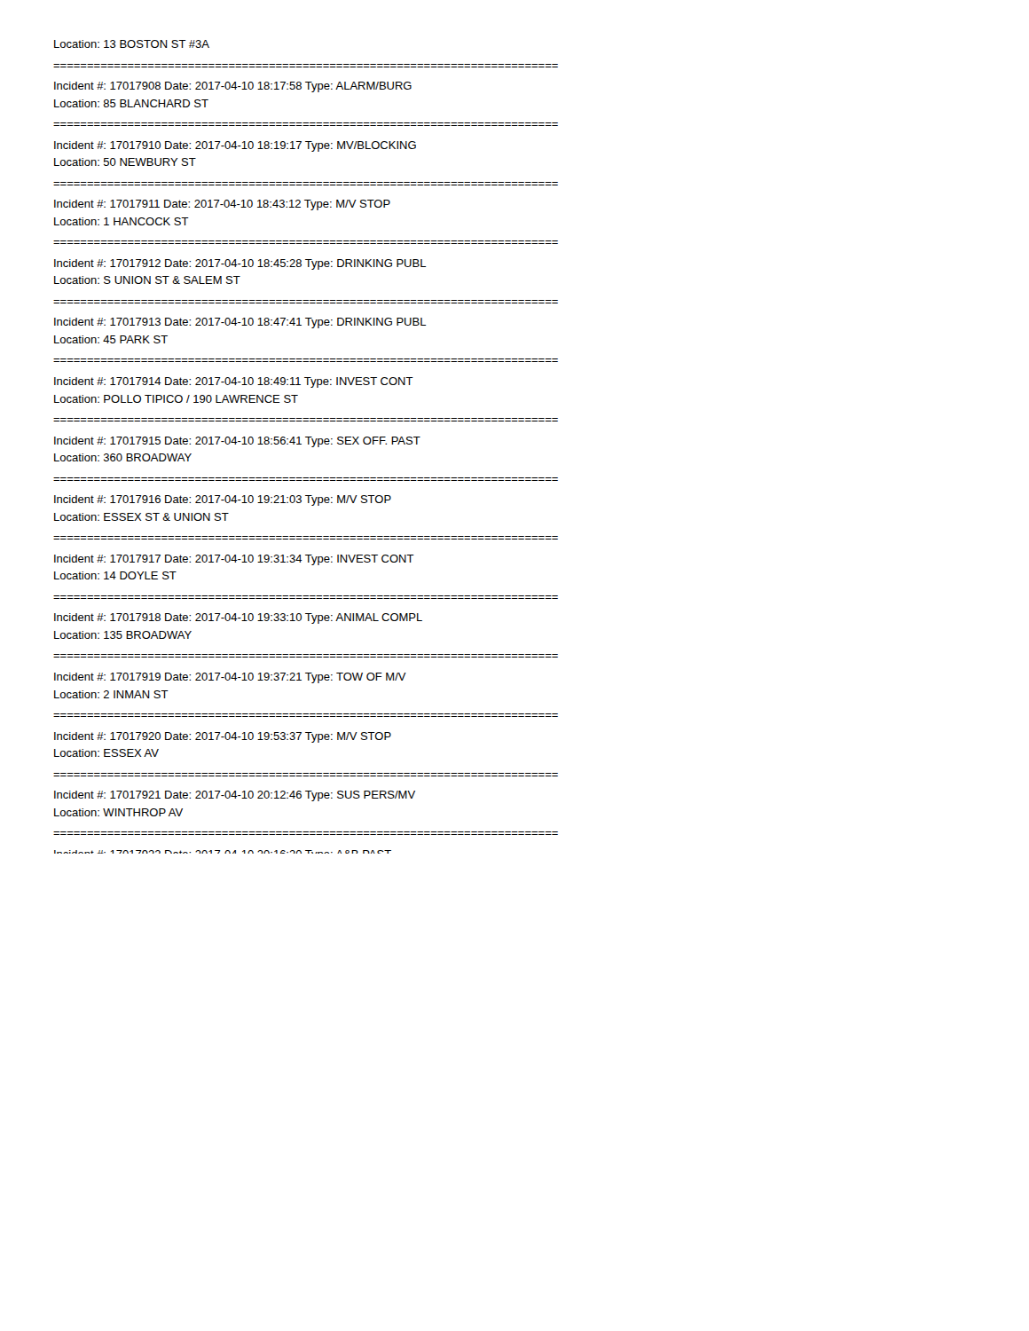Location: 13 BOSTON ST #3A
===========================================================================
Incident #: 17017908 Date: 2017-04-10 18:17:58 Type: ALARM/BURG
Location: 85 BLANCHARD ST
===========================================================================
Incident #: 17017910 Date: 2017-04-10 18:19:17 Type: MV/BLOCKING
Location: 50 NEWBURY ST
===========================================================================
Incident #: 17017911 Date: 2017-04-10 18:43:12 Type: M/V STOP
Location: 1 HANCOCK ST
===========================================================================
Incident #: 17017912 Date: 2017-04-10 18:45:28 Type: DRINKING PUBL
Location: S UNION ST & SALEM ST
===========================================================================
Incident #: 17017913 Date: 2017-04-10 18:47:41 Type: DRINKING PUBL
Location: 45 PARK ST
===========================================================================
Incident #: 17017914 Date: 2017-04-10 18:49:11 Type: INVEST CONT
Location: POLLO TIPICO / 190 LAWRENCE ST
===========================================================================
Incident #: 17017915 Date: 2017-04-10 18:56:41 Type: SEX OFF. PAST
Location: 360 BROADWAY
===========================================================================
Incident #: 17017916 Date: 2017-04-10 19:21:03 Type: M/V STOP
Location: ESSEX ST & UNION ST
===========================================================================
Incident #: 17017917 Date: 2017-04-10 19:31:34 Type: INVEST CONT
Location: 14 DOYLE ST
===========================================================================
Incident #: 17017918 Date: 2017-04-10 19:33:10 Type: ANIMAL COMPL
Location: 135 BROADWAY
===========================================================================
Incident #: 17017919 Date: 2017-04-10 19:37:21 Type: TOW OF M/V
Location: 2 INMAN ST
===========================================================================
Incident #: 17017920 Date: 2017-04-10 19:53:37 Type: M/V STOP
Location: ESSEX AV
===========================================================================
Incident #: 17017921 Date: 2017-04-10 20:12:46 Type: SUS PERS/MV
Location: WINTHROP AV
===========================================================================
Incident #: 17017922 Date: 2017-04-10 20:16:20 Type: A&B PAST